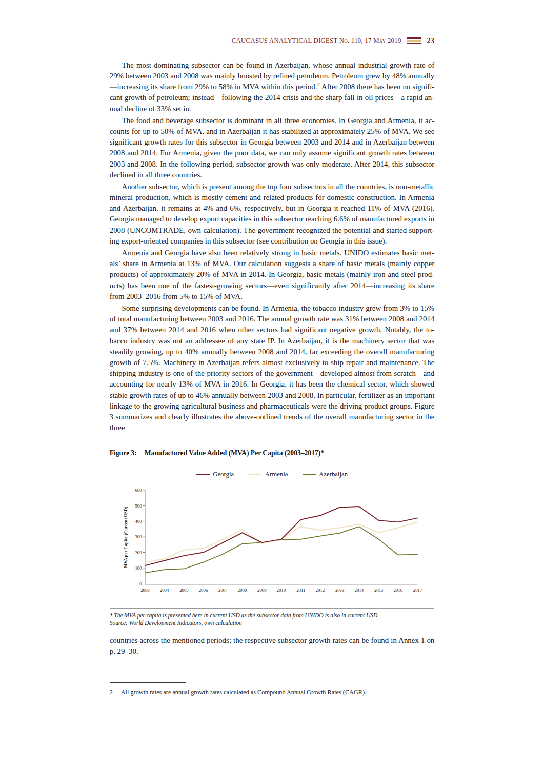CAUCASUS ANALYTICAL DIGEST No. 110, 17 May 2019 23
The most dominating subsector can be found in Azerbaijan, whose annual industrial growth rate of 29% between 2003 and 2008 was mainly boosted by refined petroleum. Petroleum grew by 48% annually—increasing its share from 29% to 58% in MVA within this period.2 After 2008 there has been no significant growth of petroleum; instead—following the 2014 crisis and the sharp fall in oil prices—a rapid annual decline of 33% set in.
The food and beverage subsector is dominant in all three economies. In Georgia and Armenia, it accounts for up to 50% of MVA, and in Azerbaijan it has stabilized at approximately 25% of MVA. We see significant growth rates for this subsector in Georgia between 2003 and 2014 and in Azerbaijan between 2008 and 2014. For Armenia, given the poor data, we can only assume significant growth rates between 2003 and 2008. In the following period, subsector growth was only moderate. After 2014, this subsector declined in all three countries.
Another subsector, which is present among the top four subsectors in all the countries, is non-metallic mineral production, which is mostly cement and related products for domestic construction. In Armenia and Azerbaijan, it remains at 4% and 6%, respectively, but in Georgia it reached 11% of MVA (2016). Georgia managed to develop export capacities in this subsector reaching 6.6% of manufactured exports in 2008 (UNCOMTRADE, own calculation). The government recognized the potential and started supporting export-oriented companies in this subsector (see contribution on Georgia in this issue).
Armenia and Georgia have also been relatively strong in basic metals. UNIDO estimates basic metals’ share in Armenia at 13% of MVA. Our calculation suggests a share of basic metals (mainly copper products) of approximately 20% of MVA in 2014. In Georgia, basic metals (mainly iron and steel products) has been one of the fastest-growing sectors—even significantly after 2014—increasing its share from 2003–2016 from 5% to 15% of MVA.
Some surprising developments can be found. In Armenia, the tobacco industry grew from 3% to 15% of total manufacturing between 2003 and 2016. The annual growth rate was 31% between 2008 and 2014 and 37% between 2014 and 2016 when other sectors had significant negative growth. Notably, the tobacco industry was not an addressee of any state IP. In Azerbaijan, it is the machinery sector that was steadily growing, up to 40% annually between 2008 and 2014, far exceeding the overall manufacturing growth of 7.5%. Machinery in Azerbaijan refers almost exclusively to ship repair and maintenance. The shipping industry is one of the priority sectors of the government—developed almost from scratch—and accounting for nearly 13% of MVA in 2016. In Georgia, it has been the chemical sector, which showed stable growth rates of up to 46% annually between 2003 and 2008. In particular, fertilizer as an important linkage to the growing agricultural business and pharmaceuticals were the driving product groups. Figure 3 summarizes and clearly illustrates the above-outlined trends of the overall manufacturing sector in the three
Figure 3: Manufactured Value Added (MVA) Per Capita (2003–2017)*
Georgia Armenia Azerbaijan
600 500 400 300 200 100 0 MVA per Capita (Current USD) 2003 2004 2005 2006 2007 2008 2009 2010 2011 2012 2013 2014 2015 2016 2017
* The MVA per capita is presented here in current USD as the subsector data from UNIDO is also in current USD.
Source: World Development Indicators, own calculation
countries across the mentioned periods; the respective subsector growth rates can be found in Annex 1 on p. 29–30.
2 All growth rates are annual growth rates calculated as Compound Annual Growth Rates (CAGR).